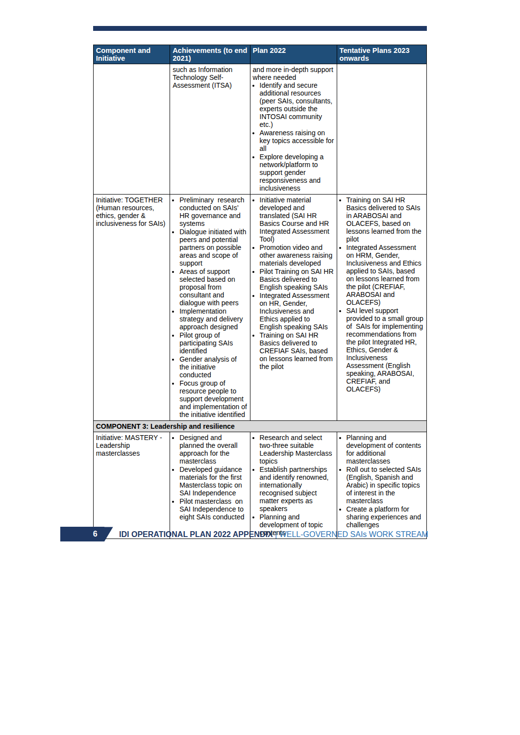| Component and Initiative | Achievements (to end 2021) | Plan 2022 | Tentative Plans 2023 onwards |
| --- | --- | --- | --- |
| | such as Information Technology Self-Assessment (ITSA) | and more in-depth support where needed Identify and secure additional resources (peer SAIs, consultants, experts outside the INTOSAI community etc.) Awareness raising on key topics accessible for all Explore developing a network/platform to support gender responsiveness and inclusiveness | |
| Initiative: TOGETHER (Human resources, ethics, gender & inclusiveness for SAIs) | Preliminary research conducted on SAIs’ HR governance and systems Dialogue initiated with peers and potential partners on possible areas and scope of support Areas of support selected based on proposal from consultant and dialogue with peers Implementation strategy and delivery approach designed Pilot group of participating SAIs identified Gender analysis of the initiative conducted Focus group of resource people to support development and implementation of the initiative identified | Initiative material developed and translated (SAI HR Basics Course and HR Integrated Assessment Tool) Promotion video and other awareness raising materials developed Pilot Training on SAI HR Basics delivered to English speaking SAIs Integrated Assessment on HR, Gender, Inclusiveness and Ethics applied to English speaking SAIs Training on SAI HR Basics delivered to CREFIAF SAIs, based on lessons learned from the pilot | Training on SAI HR Basics delivered to SAIs in ARABOSAI and OLACEFS, based on lessons learned from the pilot Integrated Assessment on HRM, Gender, Inclusiveness and Ethics applied to SAIs, based on lessons learned from the pilot (CREFIAF, ARABOSAI and OLACEFS) SAI level support provided to a small group of SAIs for implementing recommendations from the pilot Integrated HR, Ethics, Gender & Inclusiveness Assessment (English speaking, ARABOSAI, CREFIAF, and OLACEFS) |
| COMPONENT 3: Leadership and resilience |
| Initiative: MASTERY - Leadership masterclasses | Designed and planned the overall approach for the masterclass Developed guidance materials for the first Masterclass topic on SAI Independence Pilot masterclass on SAI Independence to eight SAIs conducted | Research and select two-three suitable Leadership Masterclass topics Establish partnerships and identify renowned, internationally recognised subject matter experts as speakers Planning and development of topic contents | Planning and development of contents for additional masterclasses Roll out to selected SAIs (English, Spanish and Arabic) in specific topics of interest in the masterclass Create a platform for sharing experiences and challenges |
6 IDI OPERATIONAL PLAN 2022 APPENDIX | WELL-GOVERNED SAIs WORK STREAM